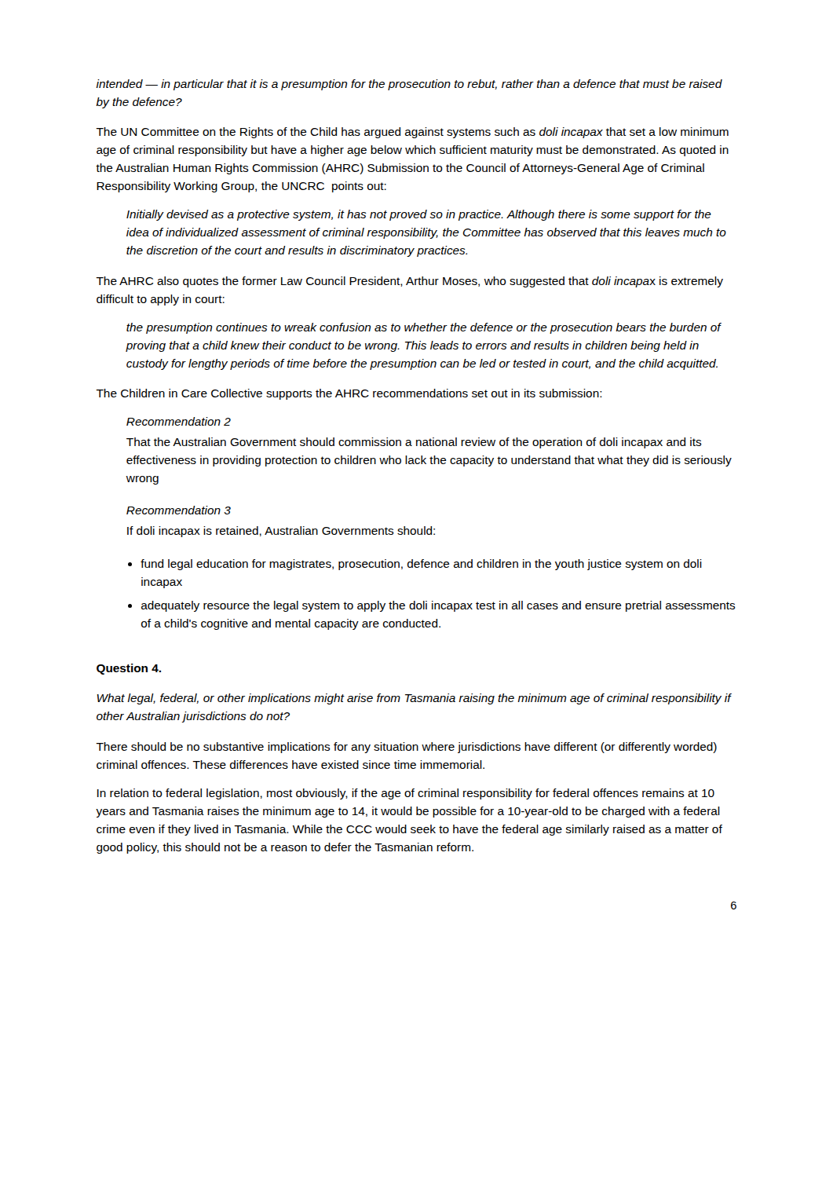intended — in particular that it is a presumption for the prosecution to rebut, rather than a defence that must be raised by the defence?
The UN Committee on the Rights of the Child has argued against systems such as doli incapax that set a low minimum age of criminal responsibility but have a higher age below which sufficient maturity must be demonstrated. As quoted in the Australian Human Rights Commission (AHRC) Submission to the Council of Attorneys-General Age of Criminal Responsibility Working Group, the UNCRC points out:
Initially devised as a protective system, it has not proved so in practice. Although there is some support for the idea of individualized assessment of criminal responsibility, the Committee has observed that this leaves much to the discretion of the court and results in discriminatory practices.
The AHRC also quotes the former Law Council President, Arthur Moses, who suggested that doli incapax is extremely difficult to apply in court:
the presumption continues to wreak confusion as to whether the defence or the prosecution bears the burden of proving that a child knew their conduct to be wrong. This leads to errors and results in children being held in custody for lengthy periods of time before the presumption can be led or tested in court, and the child acquitted.
The Children in Care Collective supports the AHRC recommendations set out in its submission:
Recommendation 2
That the Australian Government should commission a national review of the operation of doli incapax and its effectiveness in providing protection to children who lack the capacity to understand that what they did is seriously wrong
Recommendation 3
If doli incapax is retained, Australian Governments should:
fund legal education for magistrates, prosecution, defence and children in the youth justice system on doli incapax
adequately resource the legal system to apply the doli incapax test in all cases and ensure pretrial assessments of a child's cognitive and mental capacity are conducted.
Question 4.
What legal, federal, or other implications might arise from Tasmania raising the minimum age of criminal responsibility if other Australian jurisdictions do not?
There should be no substantive implications for any situation where jurisdictions have different (or differently worded) criminal offences. These differences have existed since time immemorial.
In relation to federal legislation, most obviously, if the age of criminal responsibility for federal offences remains at 10 years and Tasmania raises the minimum age to 14, it would be possible for a 10-year-old to be charged with a federal crime even if they lived in Tasmania. While the CCC would seek to have the federal age similarly raised as a matter of good policy, this should not be a reason to defer the Tasmanian reform.
6